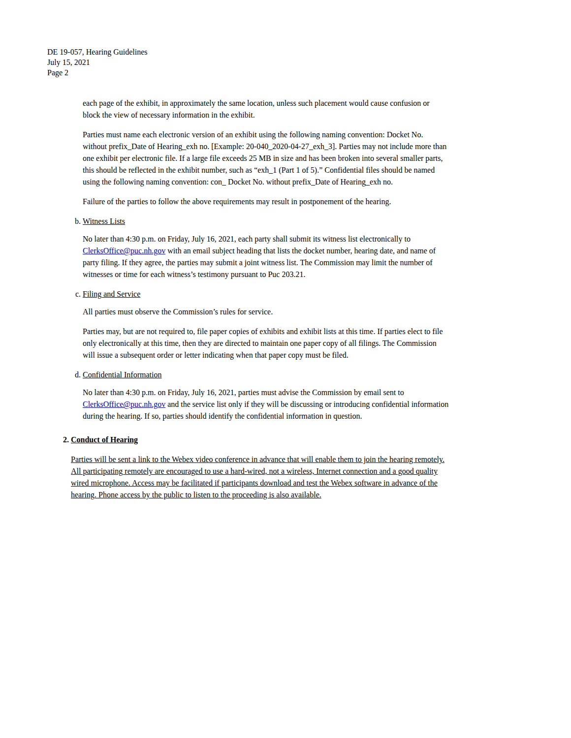DE 19-057, Hearing Guidelines
July 15, 2021
Page 2
each page of the exhibit, in approximately the same location, unless such placement would cause confusion or block the view of necessary information in the exhibit.
Parties must name each electronic version of an exhibit using the following naming convention: Docket No. without prefix_Date of Hearing_exh no. [Example: 20-040_2020-04-27_exh_3]. Parties may not include more than one exhibit per electronic file. If a large file exceeds 25 MB in size and has been broken into several smaller parts, this should be reflected in the exhibit number, such as “exh_1 (Part 1 of 5).” Confidential files should be named using the following naming convention: con_ Docket No. without prefix_Date of Hearing_exh no.
Failure of the parties to follow the above requirements may result in postponement of the hearing.
Witness Lists
No later than 4:30 p.m. on Friday, July 16, 2021, each party shall submit its witness list electronically to ClerksOffice@puc.nh.gov with an email subject heading that lists the docket number, hearing date, and name of party filing. If they agree, the parties may submit a joint witness list. The Commission may limit the number of witnesses or time for each witness’s testimony pursuant to Puc 203.21.
Filing and Service
All parties must observe the Commission’s rules for service.
Parties may, but are not required to, file paper copies of exhibits and exhibit lists at this time. If parties elect to file only electronically at this time, then they are directed to maintain one paper copy of all filings. The Commission will issue a subsequent order or letter indicating when that paper copy must be filed.
Confidential Information
No later than 4:30 p.m. on Friday, July 16, 2021, parties must advise the Commission by email sent to ClerksOffice@puc.nh.gov and the service list only if they will be discussing or introducing confidential information during the hearing. If so, parties should identify the confidential information in question.
Conduct of Hearing
Parties will be sent a link to the Webex video conference in advance that will enable them to join the hearing remotely. All participating remotely are encouraged to use a hard-wired, not a wireless, Internet connection and a good quality wired microphone. Access may be facilitated if participants download and test the Webex software in advance of the hearing. Phone access by the public to listen to the proceeding is also available.